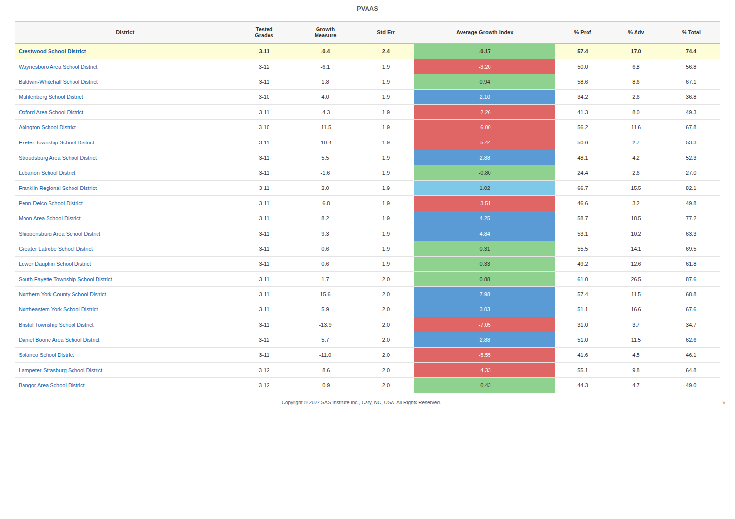PVAAS
| District | Tested Grades | Growth Measure | Std Err | Average Growth Index | % Prof | % Adv | % Total |
| --- | --- | --- | --- | --- | --- | --- | --- |
| Crestwood School District | 3-11 | -0.4 | 2.4 | -0.17 | 57.4 | 17.0 | 74.4 |
| Waynesboro Area School District | 3-12 | -6.1 | 1.9 | -3.20 | 50.0 | 6.8 | 56.8 |
| Baldwin-Whitehall School District | 3-11 | 1.8 | 1.9 | 0.94 | 58.6 | 8.6 | 67.1 |
| Muhlenberg School District | 3-10 | 4.0 | 1.9 | 2.10 | 34.2 | 2.6 | 36.8 |
| Oxford Area School District | 3-11 | -4.3 | 1.9 | -2.26 | 41.3 | 8.0 | 49.3 |
| Abington School District | 3-10 | -11.5 | 1.9 | -6.00 | 56.2 | 11.6 | 67.8 |
| Exeter Township School District | 3-11 | -10.4 | 1.9 | -5.44 | 50.6 | 2.7 | 53.3 |
| Stroudsburg Area School District | 3-11 | 5.5 | 1.9 | 2.88 | 48.1 | 4.2 | 52.3 |
| Lebanon School District | 3-11 | -1.6 | 1.9 | -0.80 | 24.4 | 2.6 | 27.0 |
| Franklin Regional School District | 3-11 | 2.0 | 1.9 | 1.02 | 66.7 | 15.5 | 82.1 |
| Penn-Delco School District | 3-11 | -6.8 | 1.9 | -3.51 | 46.6 | 3.2 | 49.8 |
| Moon Area School District | 3-11 | 8.2 | 1.9 | 4.25 | 58.7 | 18.5 | 77.2 |
| Shippensburg Area School District | 3-11 | 9.3 | 1.9 | 4.84 | 53.1 | 10.2 | 63.3 |
| Greater Latrobe School District | 3-11 | 0.6 | 1.9 | 0.31 | 55.5 | 14.1 | 69.5 |
| Lower Dauphin School District | 3-11 | 0.6 | 1.9 | 0.33 | 49.2 | 12.6 | 61.8 |
| South Fayette Township School District | 3-11 | 1.7 | 2.0 | 0.88 | 61.0 | 26.5 | 87.6 |
| Northern York County School District | 3-11 | 15.6 | 2.0 | 7.98 | 57.4 | 11.5 | 68.8 |
| Northeastern York School District | 3-11 | 5.9 | 2.0 | 3.03 | 51.1 | 16.6 | 67.6 |
| Bristol Township School District | 3-11 | -13.9 | 2.0 | -7.05 | 31.0 | 3.7 | 34.7 |
| Daniel Boone Area School District | 3-12 | 5.7 | 2.0 | 2.88 | 51.0 | 11.5 | 62.6 |
| Solanco School District | 3-11 | -11.0 | 2.0 | -5.55 | 41.6 | 4.5 | 46.1 |
| Lampeter-Strasburg School District | 3-12 | -8.6 | 2.0 | -4.33 | 55.1 | 9.8 | 64.8 |
| Bangor Area School District | 3-12 | -0.9 | 2.0 | -0.43 | 44.3 | 4.7 | 49.0 |
Copyright © 2022 SAS Institute Inc., Cary, NC, USA. All Rights Reserved. 6